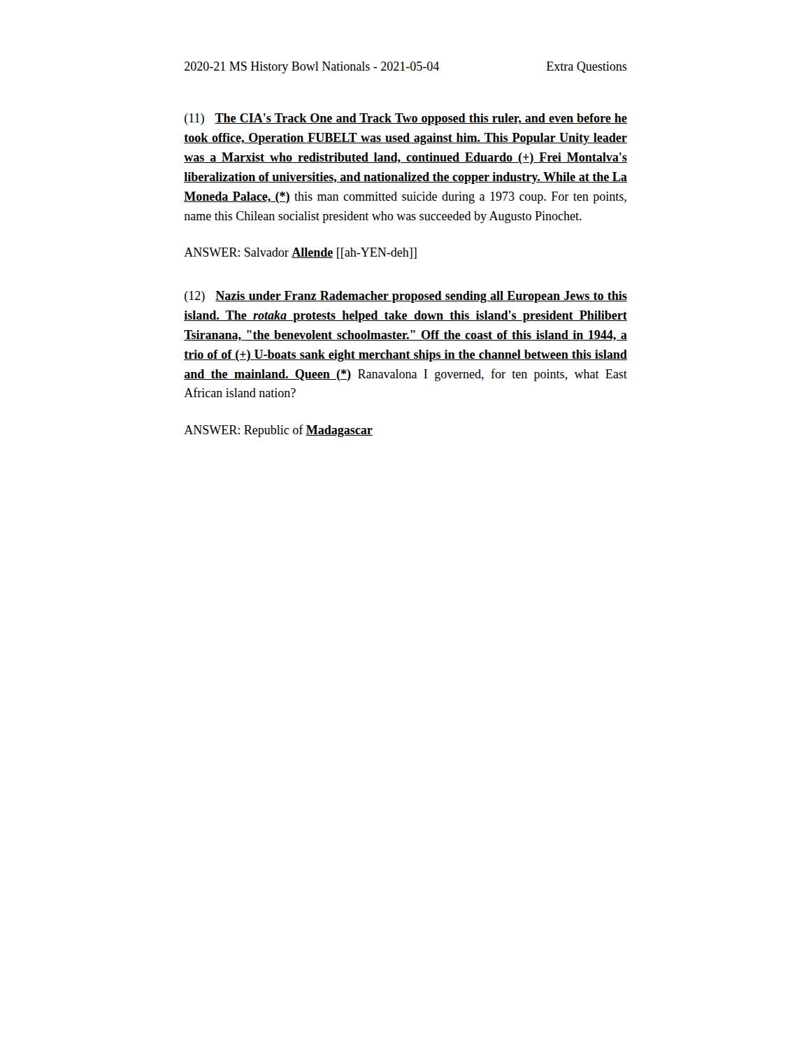2020-21 MS History Bowl Nationals - 2021-05-04 Extra Questions
(11) The CIA's Track One and Track Two opposed this ruler, and even before he took office, Operation FUBELT was used against him. This Popular Unity leader was a Marxist who redistributed land, continued Eduardo (+) Frei Montalva's liberalization of universities, and nationalized the copper industry. While at the La Moneda Palace, (*) this man committed suicide during a 1973 coup. For ten points, name this Chilean socialist president who was succeeded by Augusto Pinochet.
ANSWER: Salvador Allende [[ah-YEN-deh]]
(12) Nazis under Franz Rademacher proposed sending all European Jews to this island. The rotaka protests helped take down this island's president Philibert Tsiranana, "the benevolent schoolmaster." Off the coast of this island in 1944, a trio of of (+) U-boats sank eight merchant ships in the channel between this island and the mainland. Queen (*) Ranavalona I governed, for ten points, what East African island nation?
ANSWER: Republic of Madagascar